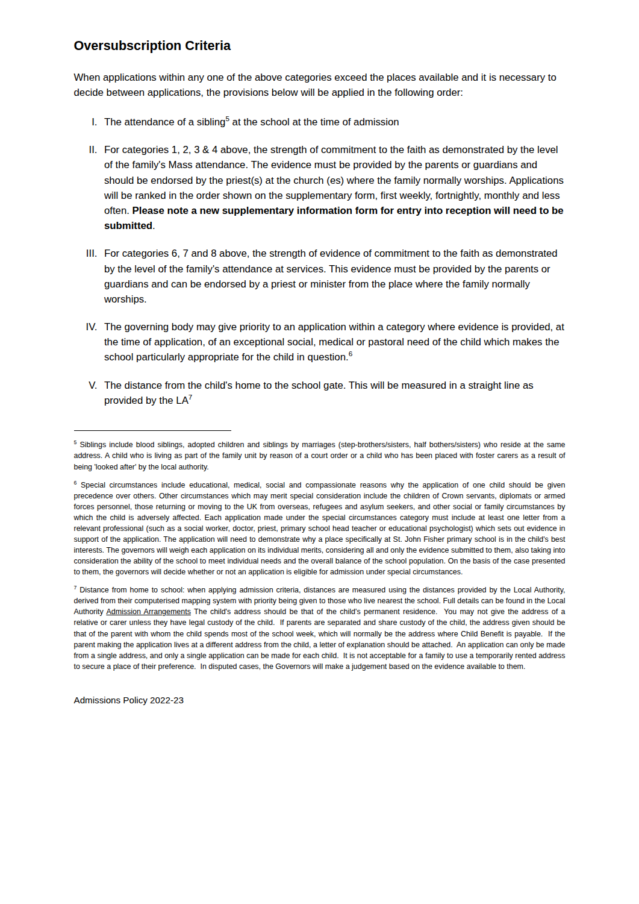Oversubscription Criteria
When applications within any one of the above categories exceed the places available and it is necessary to decide between applications, the provisions below will be applied in the following order:
The attendance of a sibling5 at the school at the time of admission
For categories 1, 2, 3 & 4 above, the strength of commitment to the faith as demonstrated by the level of the family's Mass attendance. The evidence must be provided by the parents or guardians and should be endorsed by the priest(s) at the church (es) where the family normally worships. Applications will be ranked in the order shown on the supplementary form, first weekly, fortnightly, monthly and less often. Please note a new supplementary information form for entry into reception will need to be submitted.
For categories 6, 7 and 8 above, the strength of evidence of commitment to the faith as demonstrated by the level of the family's attendance at services. This evidence must be provided by the parents or guardians and can be endorsed by a priest or minister from the place where the family normally worships.
The governing body may give priority to an application within a category where evidence is provided, at the time of application, of an exceptional social, medical or pastoral need of the child which makes the school particularly appropriate for the child in question.6
The distance from the child's home to the school gate. This will be measured in a straight line as provided by the LA7
5 Siblings include blood siblings, adopted children and siblings by marriages (step-brothers/sisters, half bothers/sisters) who reside at the same address. A child who is living as part of the family unit by reason of a court order or a child who has been placed with foster carers as a result of being 'looked after' by the local authority.
6 Special circumstances include educational, medical, social and compassionate reasons why the application of one child should be given precedence over others. Other circumstances which may merit special consideration include the children of Crown servants, diplomats or armed forces personnel, those returning or moving to the UK from overseas, refugees and asylum seekers, and other social or family circumstances by which the child is adversely affected. Each application made under the special circumstances category must include at least one letter from a relevant professional (such as a social worker, doctor, priest, primary school head teacher or educational psychologist) which sets out evidence in support of the application. The application will need to demonstrate why a place specifically at St. John Fisher primary school is in the child's best interests. The governors will weigh each application on its individual merits, considering all and only the evidence submitted to them, also taking into consideration the ability of the school to meet individual needs and the overall balance of the school population. On the basis of the case presented to them, the governors will decide whether or not an application is eligible for admission under special circumstances.
7 Distance from home to school: when applying admission criteria, distances are measured using the distances provided by the Local Authority, derived from their computerised mapping system with priority being given to those who live nearest the school. Full details can be found in the Local Authority Admission Arrangements The child's address should be that of the child's permanent residence. You may not give the address of a relative or carer unless they have legal custody of the child. If parents are separated and share custody of the child, the address given should be that of the parent with whom the child spends most of the school week, which will normally be the address where Child Benefit is payable. If the parent making the application lives at a different address from the child, a letter of explanation should be attached. An application can only be made from a single address, and only a single application can be made for each child. It is not acceptable for a family to use a temporarily rented address to secure a place of their preference. In disputed cases, the Governors will make a judgement based on the evidence available to them.
Admissions Policy 2022-23